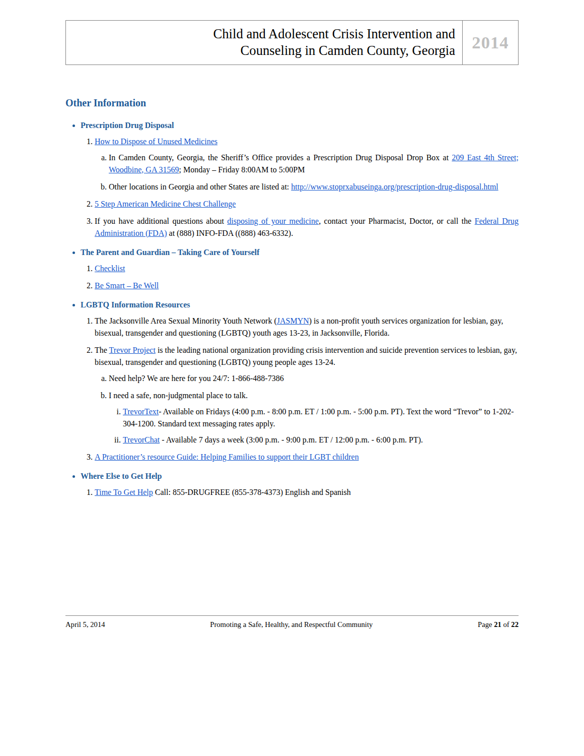Child and Adolescent Crisis Intervention and
Counseling in Camden County, Georgia
2014
Other Information
Prescription Drug Disposal
How to Dispose of Unused Medicines
In Camden County, Georgia, the Sheriff’s Office provides a Prescription Drug Disposal Drop Box at 209 East 4th Street; Woodbine, GA 31569; Monday – Friday 8:00AM to 5:00PM
Other locations in Georgia and other States are listed at: http://www.stoprxabuseinga.org/prescription-drug-disposal.html
5 Step American Medicine Chest Challenge
If you have additional questions about disposing of your medicine, contact your Pharmacist, Doctor, or call the Federal Drug Administration (FDA) at (888) INFO-FDA ((888) 463-6332).
The Parent and Guardian – Taking Care of Yourself
Checklist
Be Smart – Be Well
LGBTQ Information Resources
The Jacksonville Area Sexual Minority Youth Network (JASMYN) is a non-profit youth services organization for lesbian, gay, bisexual, transgender and questioning (LGBTQ) youth ages 13-23, in Jacksonville, Florida.
The Trevor Project is the leading national organization providing crisis intervention and suicide prevention services to lesbian, gay, bisexual, transgender and questioning (LGBTQ) young people ages 13-24.
Need help? We are here for you 24/7: 1-866-488-7386
I need a safe, non-judgmental place to talk.
TrevorText- Available on Fridays (4:00 p.m. - 8:00 p.m. ET / 1:00 p.m. - 5:00 p.m. PT). Text the word “Trevor” to 1-202-304-1200. Standard text messaging rates apply.
TrevorChat - Available 7 days a week (3:00 p.m. - 9:00 p.m. ET / 12:00 p.m. - 6:00 p.m. PT).
A Practitioner’s resource Guide: Helping Families to support their LGBT children
Where Else to Get Help
Time To Get Help Call: 855-DRUGFREE (855-378-4373) English and Spanish
April 5, 2014
Promoting a Safe, Healthy, and Respectful Community
Page 21 of 22